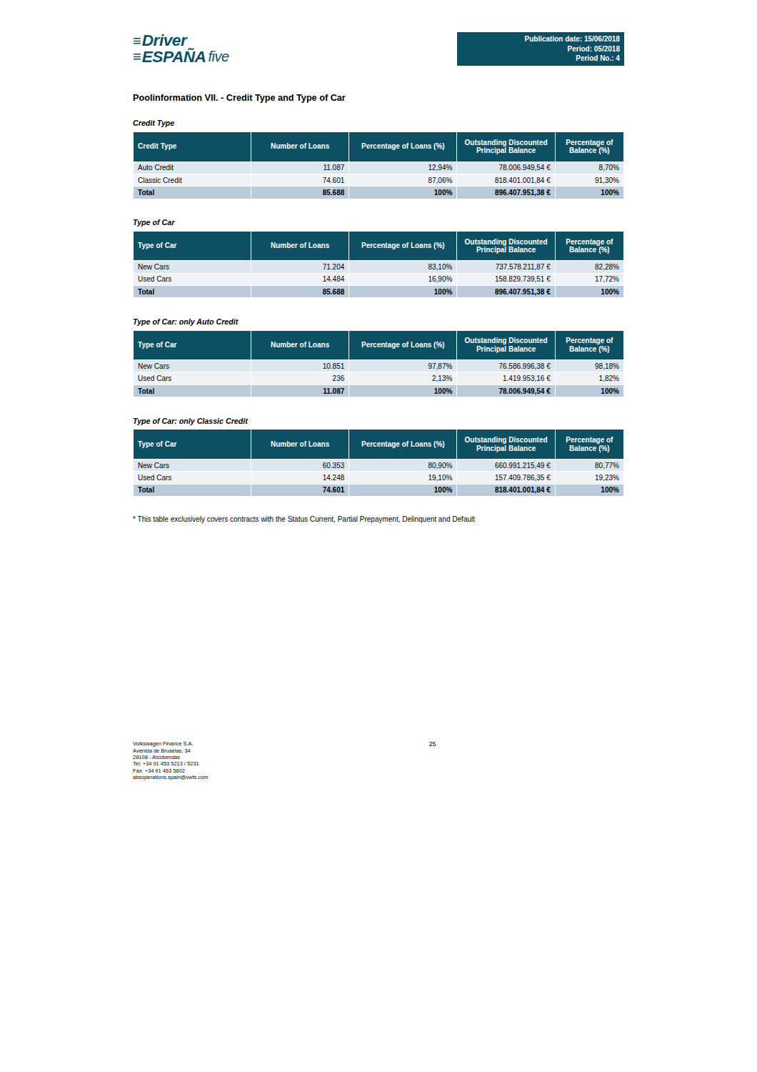≡Driver
≡ESPAÑA five
Publication date: 15/06/2018
Period: 05/2018
Period No.: 4
Poolinformation VII. - Credit Type and Type of Car
Credit Type
| Credit Type | Number of Loans | Percentage of Loans (%) | Outstanding Discounted Principal Balance | Percentage of Balance (%) |
| --- | --- | --- | --- | --- |
| Auto Credit | 11.087 | 12,94% | 78.006.949,54 € | 8,70% |
| Classic Credit | 74.601 | 87,06% | 818.401.001,84 € | 91,30% |
| Total | 85.688 | 100% | 896.407.951,38 € | 100% |
Type of Car
| Type of Car | Number of Loans | Percentage of Loans (%) | Outstanding Discounted Principal Balance | Percentage of Balance (%) |
| --- | --- | --- | --- | --- |
| New Cars | 71.204 | 83,10% | 737.578.211,87 € | 82,28% |
| Used Cars | 14.484 | 16,90% | 158.829.739,51 € | 17,72% |
| Total | 85.688 | 100% | 896.407.951,38 € | 100% |
Type of Car: only Auto Credit
| Type of Car | Number of Loans | Percentage of Loans (%) | Outstanding Discounted Principal Balance | Percentage of Balance (%) |
| --- | --- | --- | --- | --- |
| New Cars | 10.851 | 97,87% | 76.586.996,38 € | 98,18% |
| Used Cars | 236 | 2,13% | 1.419.953,16 € | 1,82% |
| Total | 11.087 | 100% | 78.006.949,54 € | 100% |
Type of Car: only Classic Credit
| Type of Car | Number of Loans | Percentage of Loans (%) | Outstanding Discounted Principal Balance | Percentage of Balance (%) |
| --- | --- | --- | --- | --- |
| New Cars | 60.353 | 80,90% | 660.991.215,49 € | 80,77% |
| Used Cars | 14.248 | 19,10% | 157.409.786,35 € | 19,23% |
| Total | 74.601 | 100% | 818.401.001,84 € | 100% |
* This table exclusively covers contracts with the Status Current, Partial Prepayment, Delinquent and Default
Volkswagen Finance S.A.
Avenida de Bruselas, 34
28108 - Alcobendas
Tel: +34 91 453 5213 / 5231
Fax: +34 91 453 5602
absoperations.spain@vwfs.com
25